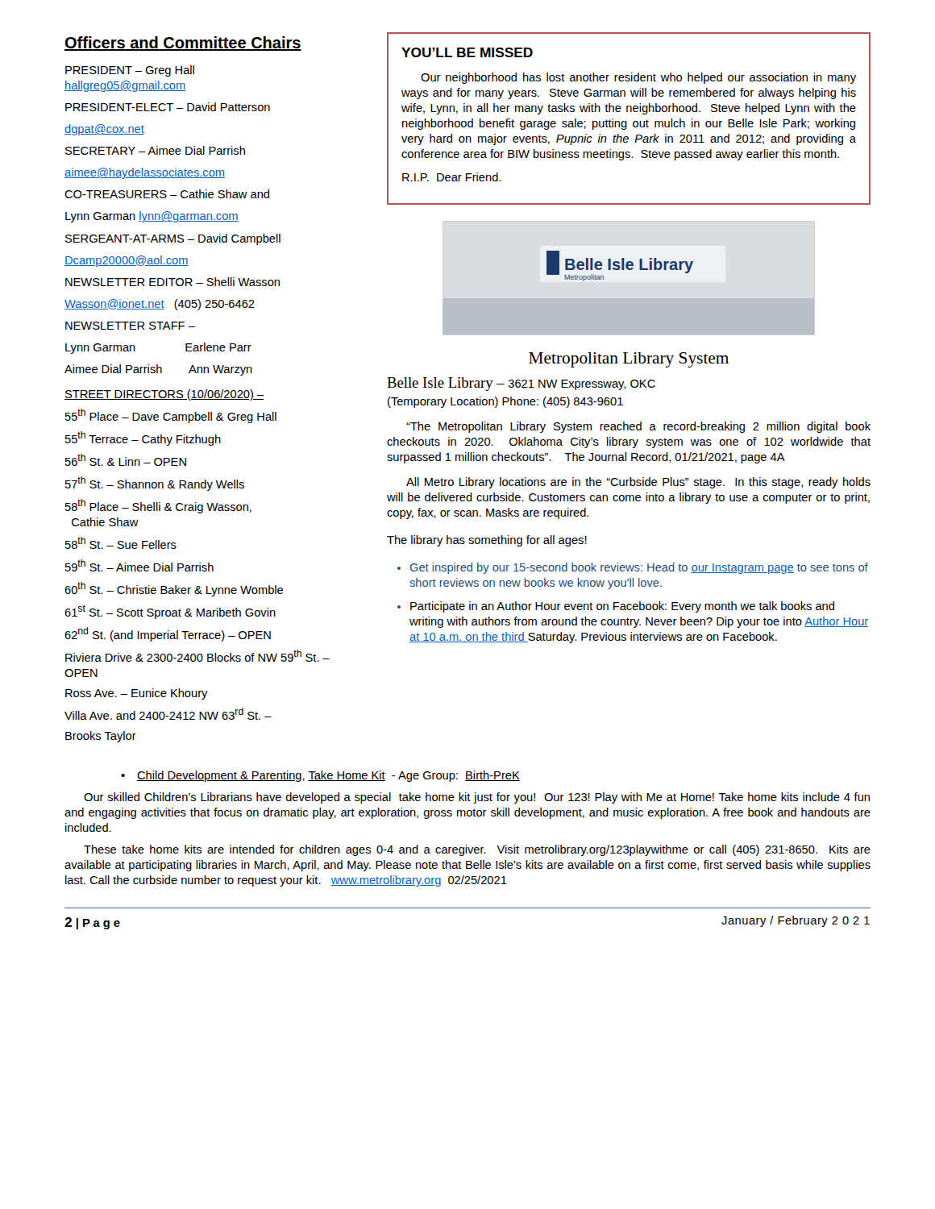Officers and Committee Chairs
PRESIDENT – Greg Hall
hallgreg05@gmail.com
PRESIDENT-ELECT – David Patterson
dgpat@cox.net
SECRETARY – Aimee Dial Parrish
aimee@haydelassociates.com
CO-TREASURERS – Cathie Shaw and
Lynn Garman lynn@garman.com
SERGEANT-AT-ARMS – David Campbell
Dcamp20000@aol.com
NEWSLETTER EDITOR – Shelli Wasson
Wasson@ionet.net (405) 250-6462
NEWSLETTER STAFF –
Lynn Garman Earlene Parr
Aimee Dial Parrish Ann Warzyn
STREET DIRECTORS (10/06/2020) –
55th Place – Dave Campbell & Greg Hall
55th Terrace – Cathy Fitzhugh
56th St. & Linn – OPEN
57th St. – Shannon & Randy Wells
58th Place – Shelli & Craig Wasson,
Cathie Shaw
58th St. – Sue Fellers
59th St. – Aimee Dial Parrish
60th St. – Christie Baker & Lynne Womble
61st St. – Scott Sproat & Maribeth Govin
62nd St. (and Imperial Terrace) – OPEN
Riviera Drive & 2300-2400 Blocks of NW 59th St. – OPEN
Ross Ave. – Eunice Khoury
Villa Ave. and 2400-2412 NW 63rd St. –
Brooks Taylor
YOU’LL BE MISSED
Our neighborhood has lost another resident who helped our association in many ways and for many years. Steve Garman will be remembered for always helping his wife, Lynn, in all her many tasks with the neighborhood. Steve helped Lynn with the neighborhood benefit garage sale; putting out mulch in our Belle Isle Park; working very hard on major events, Pupnic in the Park in 2011 and 2012; and providing a conference area for BIW business meetings. Steve passed away earlier this month.
R.I.P. Dear Friend.
Metropolitan Library System
Belle Isle Library – 3621 NW Expressway, OKC
(Temporary Location) Phone: (405) 843-9601
“The Metropolitan Library System reached a record-breaking 2 million digital book checkouts in 2020. Oklahoma City’s library system was one of 102 worldwide that surpassed 1 million checkouts”. The Journal Record, 01/21/2021, page 4A
All Metro Library locations are in the “Curbside Plus” stage. In this stage, ready holds will be delivered curbside. Customers can come into a library to use a computer or to print, copy, fax, or scan. Masks are required.
The library has something for all ages!
Get inspired by our 15-second book reviews: Head to our Instagram page to see tons of short reviews on new books we know you'll love.
Participate in an Author Hour event on Facebook: Every month we talk books and writing with authors from around the country. Never been? Dip your toe into Author Hour at 10 a.m. on the third Saturday. Previous interviews are on Facebook.
Child Development & Parenting, Take Home Kit - Age Group: Birth-PreK
Our skilled Children’s Librarians have developed a special take home kit just for you! Our 123! Play with Me at Home! Take home kits include 4 fun and engaging activities that focus on dramatic play, art exploration, gross motor skill development, and music exploration. A free book and handouts are included.
These take home kits are intended for children ages 0-4 and a caregiver. Visit metrolibrary.org/123playwithme or call (405) 231-8650. Kits are available at participating libraries in March, April, and May. Please note that Belle Isle's kits are available on a first come, first served basis while supplies last. Call the curbside number to request your kit. www.metrolibrary.org 02/25/2021
2 | P a g e
January / February 2 0 2 1